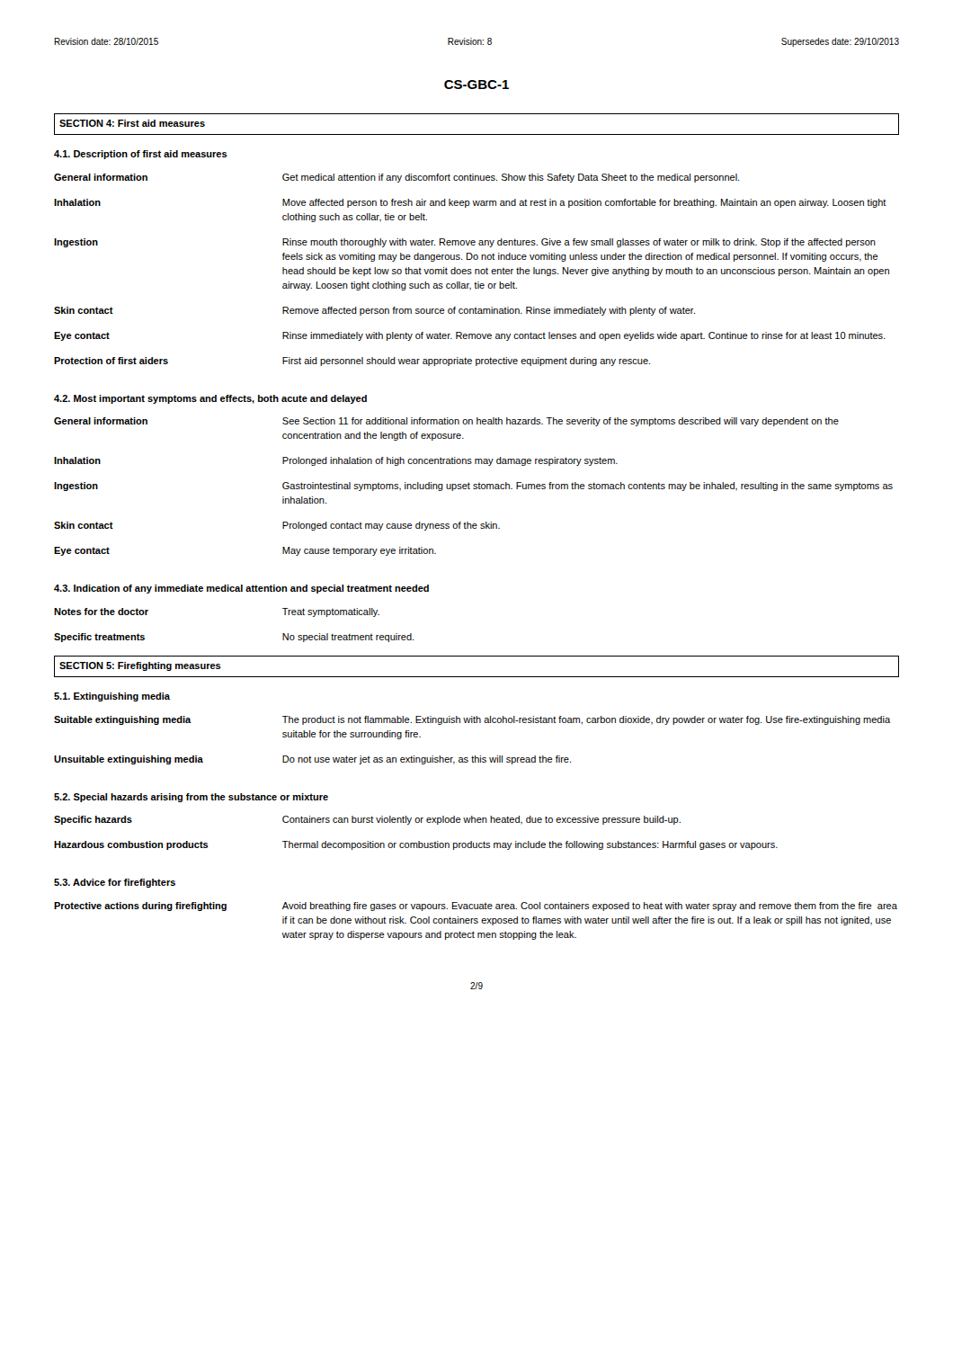Revision date: 28/10/2015 Revision: 8 Supersedes date: 29/10/2013
CS-GBC-1
SECTION 4: First aid measures
4.1. Description of first aid measures
| General information | Get medical attention if any discomfort continues. Show this Safety Data Sheet to the medical personnel. |
| Inhalation | Move affected person to fresh air and keep warm and at rest in a position comfortable for breathing. Maintain an open airway. Loosen tight clothing such as collar, tie or belt. |
| Ingestion | Rinse mouth thoroughly with water. Remove any dentures. Give a few small glasses of water or milk to drink. Stop if the affected person feels sick as vomiting may be dangerous. Do not induce vomiting unless under the direction of medical personnel. If vomiting occurs, the head should be kept low so that vomit does not enter the lungs. Never give anything by mouth to an unconscious person. Maintain an open airway. Loosen tight clothing such as collar, tie or belt. |
| Skin contact | Remove affected person from source of contamination. Rinse immediately with plenty of water. |
| Eye contact | Rinse immediately with plenty of water. Remove any contact lenses and open eyelids wide apart. Continue to rinse for at least 10 minutes. |
| Protection of first aiders | First aid personnel should wear appropriate protective equipment during any rescue. |
4.2. Most important symptoms and effects, both acute and delayed
| General information | See Section 11 for additional information on health hazards. The severity of the symptoms described will vary dependent on the concentration and the length of exposure. |
| Inhalation | Prolonged inhalation of high concentrations may damage respiratory system. |
| Ingestion | Gastrointestinal symptoms, including upset stomach. Fumes from the stomach contents may be inhaled, resulting in the same symptoms as inhalation. |
| Skin contact | Prolonged contact may cause dryness of the skin. |
| Eye contact | May cause temporary eye irritation. |
4.3. Indication of any immediate medical attention and special treatment needed
| Notes for the doctor | Treat symptomatically. |
| Specific treatments | No special treatment required. |
SECTION 5: Firefighting measures
5.1. Extinguishing media
| Suitable extinguishing media | The product is not flammable. Extinguish with alcohol-resistant foam, carbon dioxide, dry powder or water fog. Use fire-extinguishing media suitable for the surrounding fire. |
| Unsuitable extinguishing media | Do not use water jet as an extinguisher, as this will spread the fire. |
5.2. Special hazards arising from the substance or mixture
| Specific hazards | Containers can burst violently or explode when heated, due to excessive pressure build-up. |
| Hazardous combustion products | Thermal decomposition or combustion products may include the following substances: Harmful gases or vapours. |
5.3. Advice for firefighters
| Protective actions during firefighting | Avoid breathing fire gases or vapours. Evacuate area. Cool containers exposed to heat with water spray and remove them from the fire area if it can be done without risk. Cool containers exposed to flames with water until well after the fire is out. If a leak or spill has not ignited, use water spray to disperse vapours and protect men stopping the leak. |
2/9